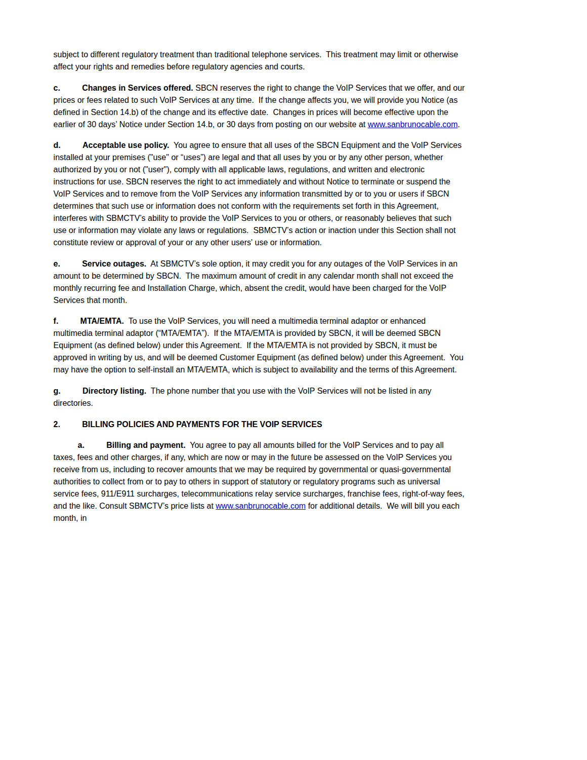subject to different regulatory treatment than traditional telephone services. This treatment may limit or otherwise affect your rights and remedies before regulatory agencies and courts.
c. Changes in Services offered. SBCN reserves the right to change the VoIP Services that we offer, and our prices or fees related to such VoIP Services at any time. If the change affects you, we will provide you Notice (as defined in Section 14.b) of the change and its effective date. Changes in prices will become effective upon the earlier of 30 days’ Notice under Section 14.b, or 30 days from posting on our website at www.sanbrunocable.com.
d. Acceptable use policy. You agree to ensure that all uses of the SBCN Equipment and the VoIP Services installed at your premises ("use" or “uses”) are legal and that all uses by you or by any other person, whether authorized by you or not ("user"), comply with all applicable laws, regulations, and written and electronic instructions for use. SBCN reserves the right to act immediately and without Notice to terminate or suspend the VoIP Services and to remove from the VoIP Services any information transmitted by or to you or users if SBCN determines that such use or information does not conform with the requirements set forth in this Agreement, interferes with SBMCTV’s ability to provide the VoIP Services to you or others, or reasonably believes that such use or information may violate any laws or regulations. SBMCTV’s action or inaction under this Section shall not constitute review or approval of your or any other users' use or information.
e. Service outages. At SBMCTV’s sole option, it may credit you for any outages of the VoIP Services in an amount to be determined by SBCN. The maximum amount of credit in any calendar month shall not exceed the monthly recurring fee and Installation Charge, which, absent the credit, would have been charged for the VoIP Services that month.
f. MTA/EMTA. To use the VoIP Services, you will need a multimedia terminal adaptor or enhanced multimedia terminal adaptor (“MTA/EMTA”). If the MTA/EMTA is provided by SBCN, it will be deemed SBCN Equipment (as defined below) under this Agreement. If the MTA/EMTA is not provided by SBCN, it must be approved in writing by us, and will be deemed Customer Equipment (as defined below) under this Agreement. You may have the option to self-install an MTA/EMTA, which is subject to availability and the terms of this Agreement.
g. Directory listing. The phone number that you use with the VoIP Services will not be listed in any directories.
2. BILLING POLICIES AND PAYMENTS FOR THE VOIP SERVICES
a. Billing and payment. You agree to pay all amounts billed for the VoIP Services and to pay all taxes, fees and other charges, if any, which are now or may in the future be assessed on the VoIP Services you receive from us, including to recover amounts that we may be required by governmental or quasi-governmental authorities to collect from or to pay to others in support of statutory or regulatory programs such as universal service fees, 911/E911 surcharges, telecommunications relay service surcharges, franchise fees, right-of-way fees, and the like. Consult SBMCTV’s price lists at www.sanbrunocable.com for additional details. We will bill you each month, in